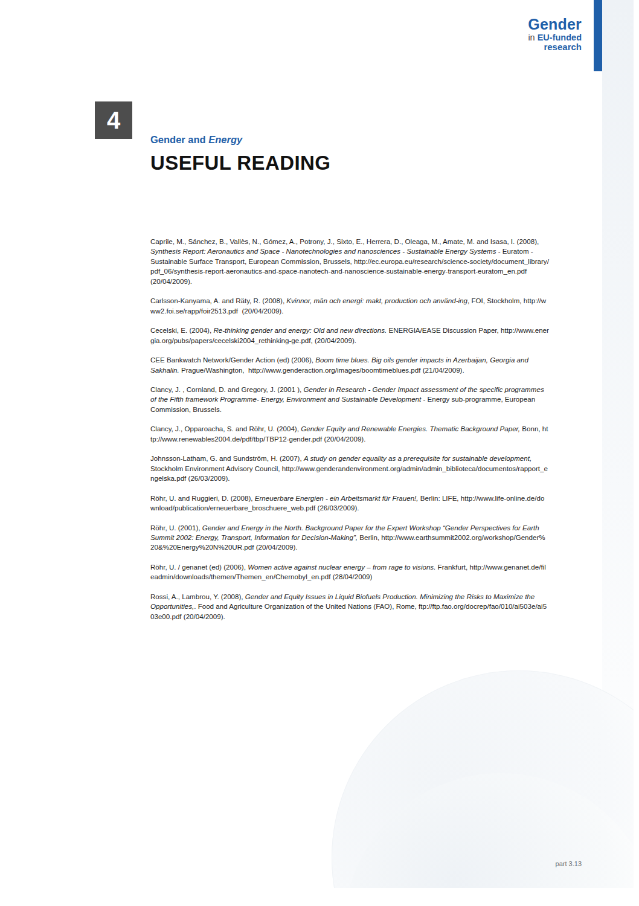Gender
in EU-funded
research
4
Gender and Energy
USEFUL READING
Caprile, M., Sánchez, B., Vallès, N., Gómez, A., Potrony, J., Sixto, E., Herrera, D., Oleaga, M., Amate, M. and Isasa, I. (2008), Synthesis Report: Aeronautics and Space - Nanotechnologies and nanosciences - Sustainable Energy Systems - Euratom - Sustainable Surface Transport, European Commission, Brussels, http://ec.europa.eu/research/science-society/document_library/pdf_06/synthesis-report-aeronautics-and-space-nanotech-and-nanoscience-sustainable-energy-transport-euratom_en.pdf (20/04/2009).
Carlsson-Kanyama, A. and Räty, R. (2008), Kvinnor, män och energi: makt, production och använd-ing, FOI, Stockholm, http://www2.foi.se/rapp/foir2513.pdf (20/04/2009).
Cecelski, E. (2004), Re-thinking gender and energy: Old and new directions. ENERGIA/EASE Discussion Paper, http://www.energia.org/pubs/papers/cecelski2004_rethinking-ge.pdf, (20/04/2009).
CEE Bankwatch Network/Gender Action (ed) (2006), Boom time blues. Big oils gender impacts in Azerbaijan, Georgia and Sakhalin. Prague/Washington, http://www.genderaction.org/images/boomtimeblues.pdf (21/04/2009).
Clancy, J. , Cornland, D. and Gregory, J. (2001 ), Gender in Research - Gender Impact assessment of the specific programmes of the Fifth framework Programme- Energy, Environment and Sustainable Development - Energy sub-programme, European Commission, Brussels.
Clancy, J., Opparoacha, S. and Röhr, U. (2004), Gender Equity and Renewable Energies. Thematic Background Paper, Bonn, http://www.renewables2004.de/pdf/tbp/TBP12-gender.pdf (20/04/2009).
Johnsson-Latham, G. and Sundström, H. (2007), A study on gender equality as a prerequisite for sustainable development, Stockholm Environment Advisory Council, http://www.genderandenvironment.org/admin/admin_biblioteca/documentos/rapport_engelska.pdf (26/03/2009).
Röhr, U. and Ruggieri, D. (2008), Erneuerbare Energien - ein Arbeitsmarkt für Frauen!, Berlin: LIFE, http://www.life-online.de/download/publication/erneuerbare_broschuere_web.pdf (26/03/2009).
Röhr, U. (2001), Gender and Energy in the North. Background Paper for the Expert Workshop “Gender Perspectives for Earth Summit 2002: Energy, Transport, Information for Decision-Making”, Berlin, http://www.earthsummit2002.org/workshop/Gender%20&%20Energy%20N%20UR.pdf (20/04/2009).
Röhr, U. / genanet (ed) (2006), Women active against nuclear energy – from rage to visions. Frankfurt, http://www.genanet.de/fileadmin/downloads/themen/Themen_en/Chernobyl_en.pdf (28/04/2009)
Rossi, A., Lambrou, Y. (2008), Gender and Equity Issues in Liquid Biofuels Production. Minimizing the Risks to Maximize the Opportunities,. Food and Agriculture Organization of the United Nations (FAO), Rome, ftp://ftp.fao.org/docrep/fao/010/ai503e/ai503e00.pdf (20/04/2009).
part 3.13